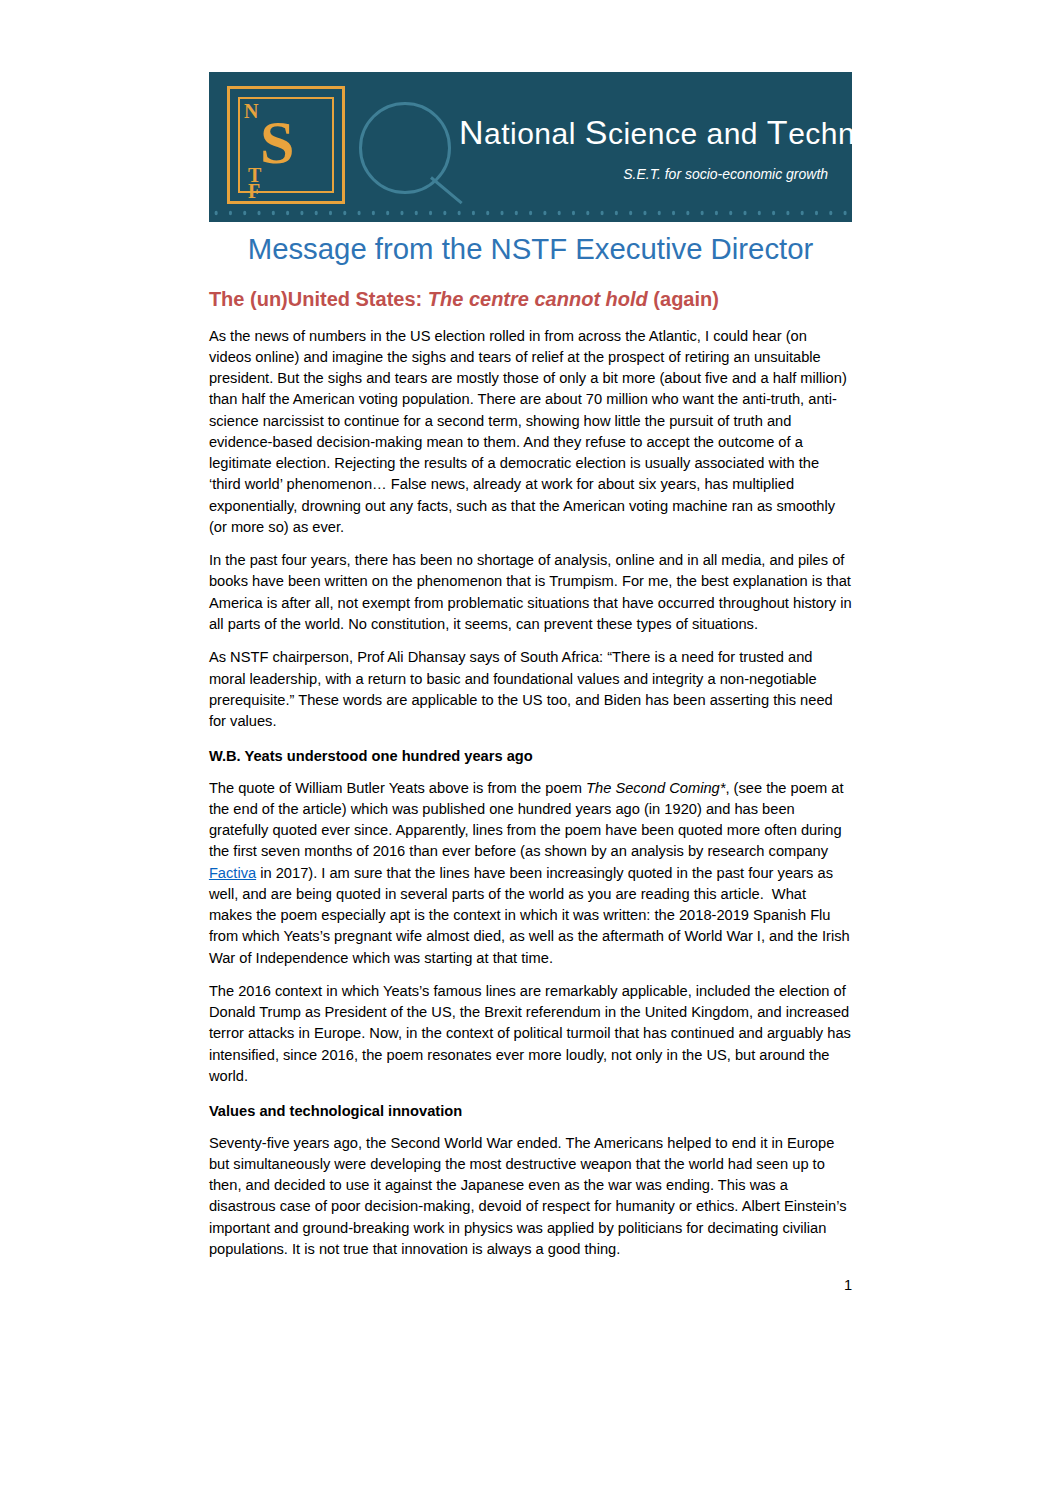N S T F
National Science and Technology Forum
S.E.T. for socio-economic growth
Message from the NSTF Executive Director
The (un)United States: The centre cannot hold (again)
As the news of numbers in the US election rolled in from across the Atlantic, I could hear (on videos online) and imagine the sighs and tears of relief at the prospect of retiring an unsuitable president. But the sighs and tears are mostly those of only a bit more (about five and a half million) than half the American voting population. There are about 70 million who want the anti-truth, anti-science narcissist to continue for a second term, showing how little the pursuit of truth and evidence-based decision-making mean to them. And they refuse to accept the outcome of a legitimate election. Rejecting the results of a democratic election is usually associated with the ‘third world’ phenomenon… False news, already at work for about six years, has multiplied exponentially, drowning out any facts, such as that the American voting machine ran as smoothly (or more so) as ever.
In the past four years, there has been no shortage of analysis, online and in all media, and piles of books have been written on the phenomenon that is Trumpism. For me, the best explanation is that America is after all, not exempt from problematic situations that have occurred throughout history in all parts of the world. No constitution, it seems, can prevent these types of situations.
As NSTF chairperson, Prof Ali Dhansay says of South Africa: “There is a need for trusted and moral leadership, with a return to basic and foundational values and integrity a non-negotiable prerequisite.” These words are applicable to the US too, and Biden has been asserting this need for values.
W.B. Yeats understood one hundred years ago
The quote of William Butler Yeats above is from the poem The Second Coming*, (see the poem at the end of the article) which was published one hundred years ago (in 1920) and has been gratefully quoted ever since. Apparently, lines from the poem have been quoted more often during the first seven months of 2016 than ever before (as shown by an analysis by research company Factiva in 2017). I am sure that the lines have been increasingly quoted in the past four years as well, and are being quoted in several parts of the world as you are reading this article. What makes the poem especially apt is the context in which it was written: the 2018-2019 Spanish Flu from which Yeats’s pregnant wife almost died, as well as the aftermath of World War I, and the Irish War of Independence which was starting at that time.
The 2016 context in which Yeats’s famous lines are remarkably applicable, included the election of Donald Trump as President of the US, the Brexit referendum in the United Kingdom, and increased terror attacks in Europe. Now, in the context of political turmoil that has continued and arguably has intensified, since 2016, the poem resonates ever more loudly, not only in the US, but around the world.
Values and technological innovation
Seventy-five years ago, the Second World War ended. The Americans helped to end it in Europe but simultaneously were developing the most destructive weapon that the world had seen up to then, and decided to use it against the Japanese even as the war was ending. This was a disastrous case of poor decision-making, devoid of respect for humanity or ethics. Albert Einstein’s important and ground-breaking work in physics was applied by politicians for decimating civilian populations. It is not true that innovation is always a good thing.
1